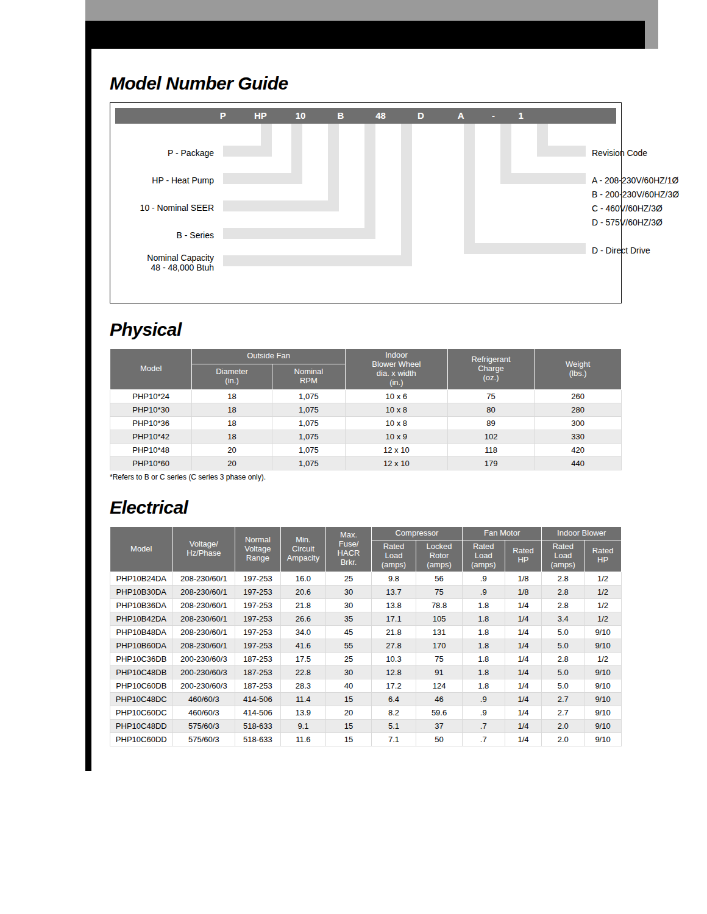Model Number Guide
P HP 10 B 48 D A - 1
P - Package
HP - Heat Pump
10 - Nominal SEER
B - Series
Nominal Capacity
48 - 48,000 Btuh
Revision Code
A - 208-230V/60HZ/1Ø
B - 200-230V/60HZ/3Ø
C - 460V/60HZ/3Ø
D - 575V/60HZ/3Ø
D - Direct Drive
Physical
| Model | Outside Fan | Indoor Blower Wheel dia. x width (in.) | Refrigerant Charge (oz.) | Weight (lbs.) |
| --- | --- | --- | --- | --- |
| Diameter (in.) | Nominal RPM |
| PHP10*24 | 18 | 1,075 | 10 x 6 | 75 | 260 |
| PHP10*30 | 18 | 1,075 | 10 x 8 | 80 | 280 |
| PHP10*36 | 18 | 1,075 | 10 x 8 | 89 | 300 |
| PHP10*42 | 18 | 1,075 | 10 x 9 | 102 | 330 |
| PHP10*48 | 20 | 1,075 | 12 x 10 | 118 | 420 |
| PHP10*60 | 20 | 1,075 | 12 x 10 | 179 | 440 |
*Refers to B or C series (C series 3 phase only).
Electrical
| Model | Voltage/ Hz/Phase | Normal Voltage Range | Min. Circuit Ampacity | Max. Fuse/ HACR Brkr. | Compressor | Fan Motor | Indoor Blower |
| --- | --- | --- | --- | --- | --- | --- | --- |
| Rated Load (amps) | Locked Rotor (amps) | Rated Load (amps) | Rated HP | Rated Load (amps) | Rated HP |
| PHP10B24DA | 208-230/60/1 | 197-253 | 16.0 | 25 | 9.8 | 56 | .9 | 1/8 | 2.8 | 1/2 |
| PHP10B30DA | 208-230/60/1 | 197-253 | 20.6 | 30 | 13.7 | 75 | .9 | 1/8 | 2.8 | 1/2 |
| PHP10B36DA | 208-230/60/1 | 197-253 | 21.8 | 30 | 13.8 | 78.8 | 1.8 | 1/4 | 2.8 | 1/2 |
| PHP10B42DA | 208-230/60/1 | 197-253 | 26.6 | 35 | 17.1 | 105 | 1.8 | 1/4 | 3.4 | 1/2 |
| PHP10B48DA | 208-230/60/1 | 197-253 | 34.0 | 45 | 21.8 | 131 | 1.8 | 1/4 | 5.0 | 9/10 |
| PHP10B60DA | 208-230/60/1 | 197-253 | 41.6 | 55 | 27.8 | 170 | 1.8 | 1/4 | 5.0 | 9/10 |
| PHP10C36DB | 200-230/60/3 | 187-253 | 17.5 | 25 | 10.3 | 75 | 1.8 | 1/4 | 2.8 | 1/2 |
| PHP10C48DB | 200-230/60/3 | 187-253 | 22.8 | 30 | 12.8 | 91 | 1.8 | 1/4 | 5.0 | 9/10 |
| PHP10C60DB | 200-230/60/3 | 187-253 | 28.3 | 40 | 17.2 | 124 | 1.8 | 1/4 | 5.0 | 9/10 |
| PHP10C48DC | 460/60/3 | 414-506 | 11.4 | 15 | 6.4 | 46 | .9 | 1/4 | 2.7 | 9/10 |
| PHP10C60DC | 460/60/3 | 414-506 | 13.9 | 20 | 8.2 | 59.6 | .9 | 1/4 | 2.7 | 9/10 |
| PHP10C48DD | 575/60/3 | 518-633 | 9.1 | 15 | 5.1 | 37 | .7 | 1/4 | 2.0 | 9/10 |
| PHP10C60DD | 575/60/3 | 518-633 | 11.6 | 15 | 7.1 | 50 | .7 | 1/4 | 2.0 | 9/10 |